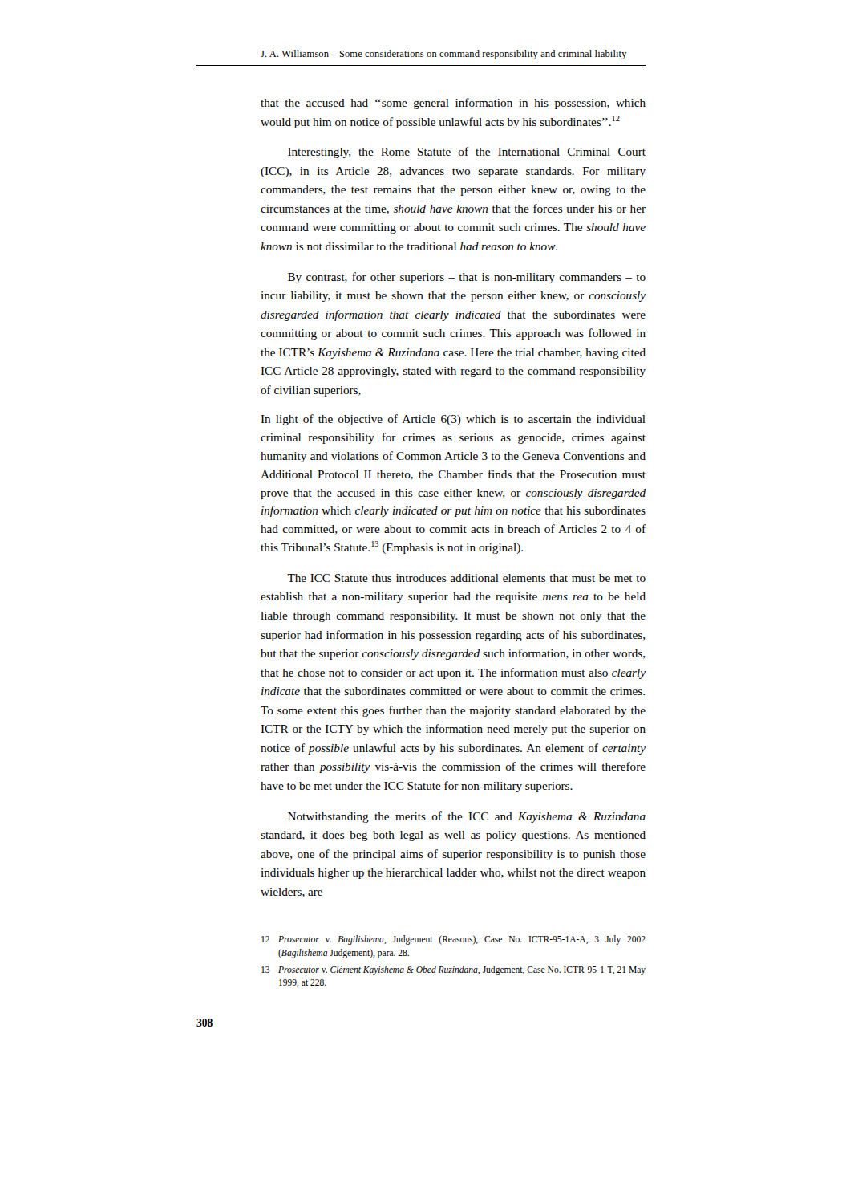J. A. Williamson – Some considerations on command responsibility and criminal liability
that the accused had ‘‘some general information in his possession, which would put him on notice of possible unlawful acts by his subordinates’’.12
Interestingly, the Rome Statute of the International Criminal Court (ICC), in its Article 28, advances two separate standards. For military commanders, the test remains that the person either knew or, owing to the circumstances at the time, should have known that the forces under his or her command were committing or about to commit such crimes. The should have known is not dissimilar to the traditional had reason to know.
By contrast, for other superiors – that is non-military commanders – to incur liability, it must be shown that the person either knew, or consciously disregarded information that clearly indicated that the subordinates were committing or about to commit such crimes. This approach was followed in the ICTR’s Kayishema & Ruzindana case. Here the trial chamber, having cited ICC Article 28 approvingly, stated with regard to the command responsibility of civilian superiors,
In light of the objective of Article 6(3) which is to ascertain the individual criminal responsibility for crimes as serious as genocide, crimes against humanity and violations of Common Article 3 to the Geneva Conventions and Additional Protocol II thereto, the Chamber finds that the Prosecution must prove that the accused in this case either knew, or consciously disregarded information which clearly indicated or put him on notice that his subordinates had committed, or were about to commit acts in breach of Articles 2 to 4 of this Tribunal’s Statute.13 (Emphasis is not in original).
The ICC Statute thus introduces additional elements that must be met to establish that a non-military superior had the requisite mens rea to be held liable through command responsibility. It must be shown not only that the superior had information in his possession regarding acts of his subordinates, but that the superior consciously disregarded such information, in other words, that he chose not to consider or act upon it. The information must also clearly indicate that the subordinates committed or were about to commit the crimes. To some extent this goes further than the majority standard elaborated by the ICTR or the ICTY by which the information need merely put the superior on notice of possible unlawful acts by his subordinates. An element of certainty rather than possibility vis-à-vis the commission of the crimes will therefore have to be met under the ICC Statute for non-military superiors.
Notwithstanding the merits of the ICC and Kayishema & Ruzindana standard, it does beg both legal as well as policy questions. As mentioned above, one of the principal aims of superior responsibility is to punish those individuals higher up the hierarchical ladder who, whilst not the direct weapon wielders, are
Prosecutor v. Bagilishema, Judgement (Reasons), Case No. ICTR-95-1A-A, 3 July 2002 (Bagilishema Judgement), para. 28.
Prosecutor v. Clément Kayishema & Obed Ruzindana, Judgement, Case No. ICTR-95-1-T, 21 May 1999, at 228.
308